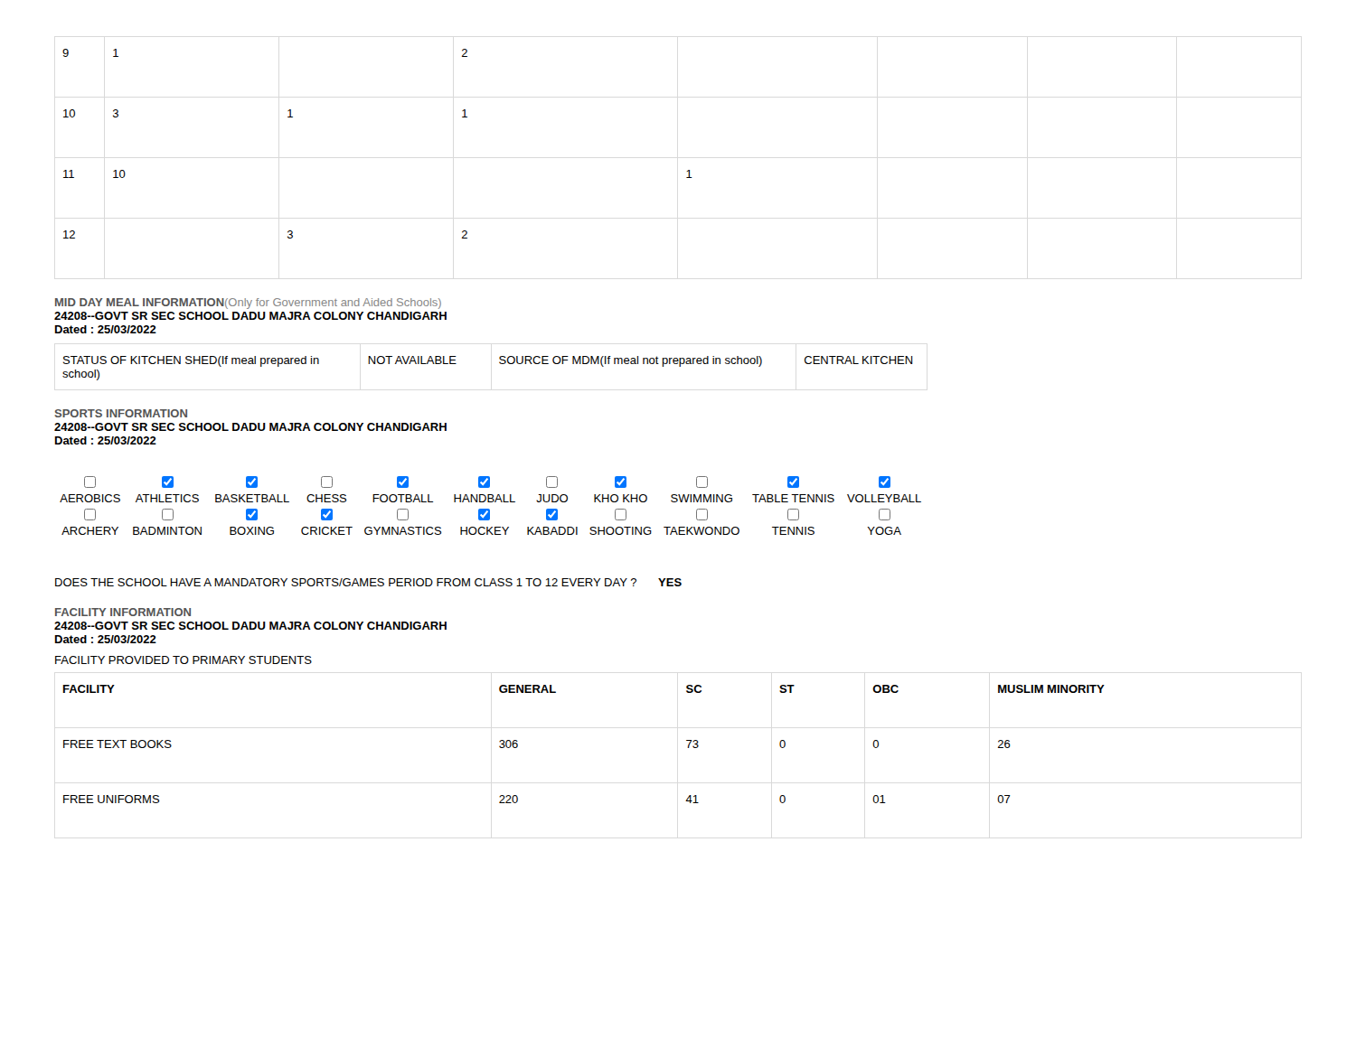| 9 | 1 | | 2 | | | | |
| 10 | 3 | 1 | 1 | | | | |
| 11 | 10 | | | 1 | | | |
| 12 | | 3 | 2 | | | | |
MID DAY MEAL INFORMATION(Only for Government and Aided Schools)
24208--GOVT SR SEC SCHOOL DADU MAJRA COLONY CHANDIGARH
Dated : 25/03/2022
| STATUS OF KITCHEN SHED(If meal prepared in school) | NOT AVAILABLE | SOURCE OF MDM(If meal not prepared in school) | CENTRAL KITCHEN |
SPORTS INFORMATION
24208--GOVT SR SEC SCHOOL DADU MAJRA COLONY CHANDIGARH
Dated : 25/03/2022
| AEROBICS | ATHLETICS | BASKETBALL | CHESS | FOOTBALL | HANDBALL | JUDO | KHO KHO | SWIMMING | TABLE TENNIS | VOLLEYBALL |
| ARCHERY | BADMINTON | BOXING | CRICKET | GYMNASTICS | HOCKEY | KABADDI | SHOOTING | TAEKWONDO | TENNIS | YOGA |
DOES THE SCHOOL HAVE A MANDATORY SPORTS/GAMES PERIOD FROM CLASS 1 TO 12 EVERY DAY ? YES
FACILITY INFORMATION
24208--GOVT SR SEC SCHOOL DADU MAJRA COLONY CHANDIGARH
Dated : 25/03/2022
FACILITY PROVIDED TO PRIMARY STUDENTS
| FACILITY | GENERAL | SC | ST | OBC | MUSLIM MINORITY |
| --- | --- | --- | --- | --- | --- |
| FREE TEXT BOOKS | 306 | 73 | 0 | 0 | 26 |
| FREE UNIFORMS | 220 | 41 | 0 | 01 | 07 |